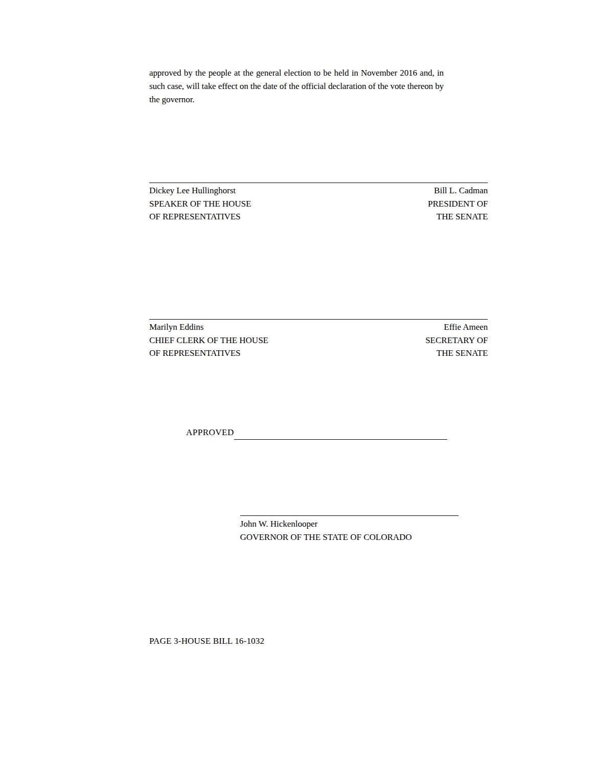approved by the people at the general election to be held in November 2016 and, in such case, will take effect on the date of the official declaration of the vote thereon by the governor.
| Dickey Lee Hullinghorst SPEAKER OF THE HOUSE OF REPRESENTATIVES | Bill L. Cadman PRESIDENT OF THE SENATE |
| Marilyn Eddins CHIEF CLERK OF THE HOUSE OF REPRESENTATIVES | Effie Ameen SECRETARY OF THE SENATE |
APPROVED
John W. Hickenlooper
GOVERNOR OF THE STATE OF COLORADO
PAGE 3-HOUSE BILL 16-1032